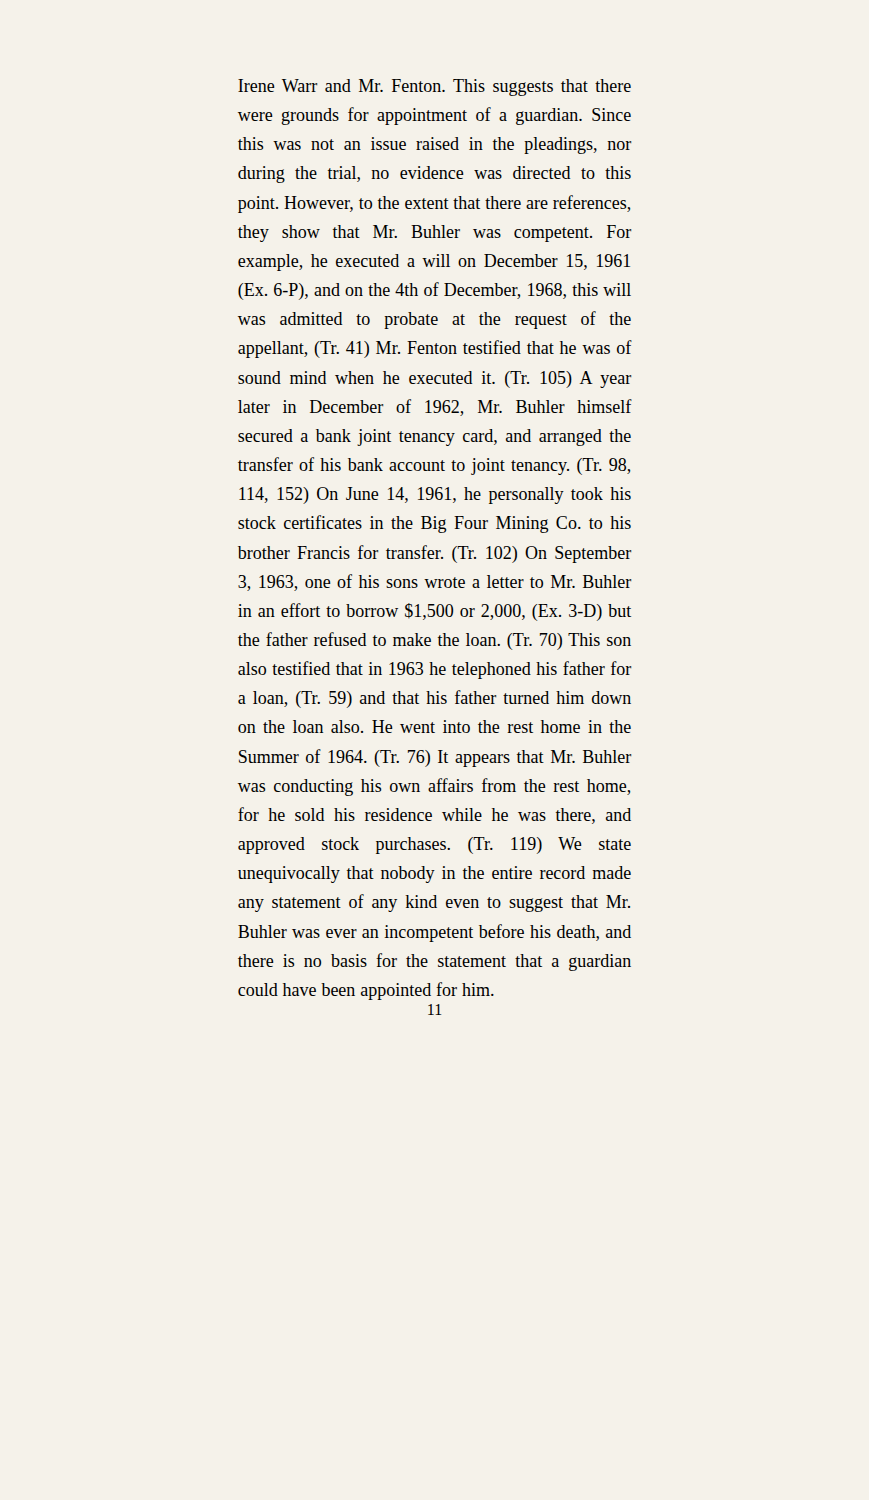Irene Warr and Mr. Fenton. This suggests that there were grounds for appointment of a guardian. Since this was not an issue raised in the pleadings, nor during the trial, no evidence was directed to this point. However, to the extent that there are references, they show that Mr. Buhler was competent. For example, he executed a will on December 15, 1961 (Ex. 6-P), and on the 4th of December, 1968, this will was admitted to probate at the request of the appellant, (Tr. 41) Mr. Fenton testified that he was of sound mind when he executed it. (Tr. 105) A year later in December of 1962, Mr. Buhler himself secured a bank joint tenancy card, and arranged the transfer of his bank account to joint tenancy. (Tr. 98, 114, 152) On June 14, 1961, he personally took his stock certificates in the Big Four Mining Co. to his brother Francis for transfer. (Tr. 102) On September 3, 1963, one of his sons wrote a letter to Mr. Buhler in an effort to borrow $1,500 or 2,000, (Ex. 3-D) but the father refused to make the loan. (Tr. 70) This son also testified that in 1963 he telephoned his father for a loan, (Tr. 59) and that his father turned him down on the loan also. He went into the rest home in the Summer of 1964. (Tr. 76) It appears that Mr. Buhler was conducting his own affairs from the rest home, for he sold his residence while he was there, and approved stock purchases. (Tr. 119) We state unequivocally that nobody in the entire record made any statement of any kind even to suggest that Mr. Buhler was ever an incompetent before his death, and there is no basis for the statement that a guardian could have been appointed for him.
11